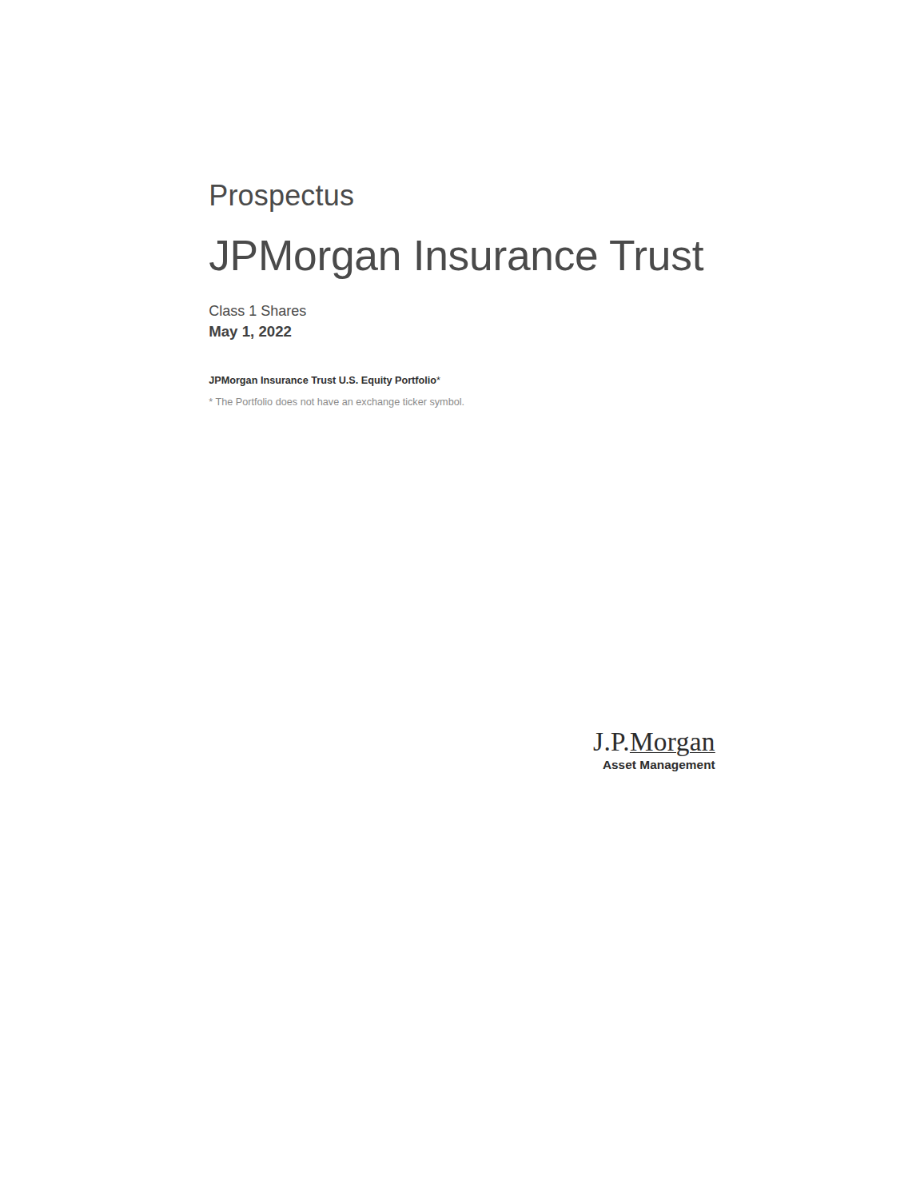Prospectus
JPMorgan Insurance Trust
Class 1 Shares
May 1, 2022
JPMorgan Insurance Trust U.S. Equity Portfolio*
* The Portfolio does not have an exchange ticker symbol.
J.P.Morgan Asset Management